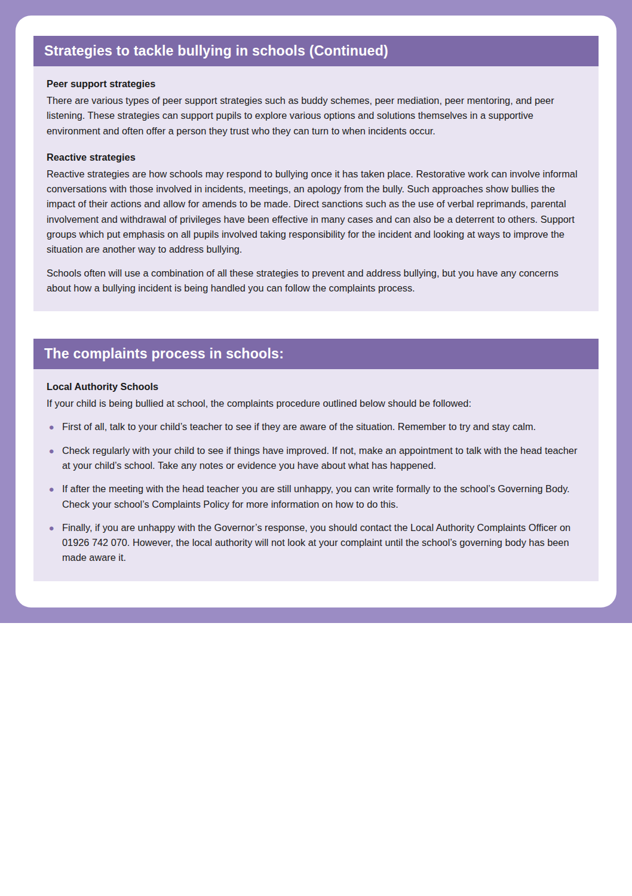Strategies to tackle bullying in schools (Continued)
Peer support strategies
There are various types of peer support strategies such as buddy schemes, peer mediation, peer mentoring, and peer listening. These strategies can support pupils to explore various options and solutions themselves in a supportive environment and often offer a person they trust who they can turn to when incidents occur.
Reactive strategies
Reactive strategies are how schools may respond to bullying once it has taken place. Restorative work can involve informal conversations with those involved in incidents, meetings, an apology from the bully. Such approaches show bullies the impact of their actions and allow for amends to be made. Direct sanctions such as the use of verbal reprimands, parental involvement and withdrawal of privileges have been effective in many cases and can also be a deterrent to others. Support groups which put emphasis on all pupils involved taking responsibility for the incident and looking at ways to improve the situation are another way to address bullying.
Schools often will use a combination of all these strategies to prevent and address bullying, but you have any concerns about how a bullying incident is being handled you can follow the complaints process.
The complaints process in schools:
Local Authority Schools
If your child is being bullied at school, the complaints procedure outlined below should be followed:
First of all, talk to your child’s teacher to see if they are aware of the situation. Remember to try and stay calm.
Check regularly with your child to see if things have improved. If not, make an appointment to talk with the head teacher at your child’s school. Take any notes or evidence you have about what has happened.
If after the meeting with the head teacher you are still unhappy, you can write formally to the school’s Governing Body. Check your school’s Complaints Policy for more information on how to do this.
Finally, if you are unhappy with the Governor’s response, you should contact the Local Authority Complaints Officer on 01926 742 070. However, the local authority will not look at your complaint until the school’s governing body has been made aware it.